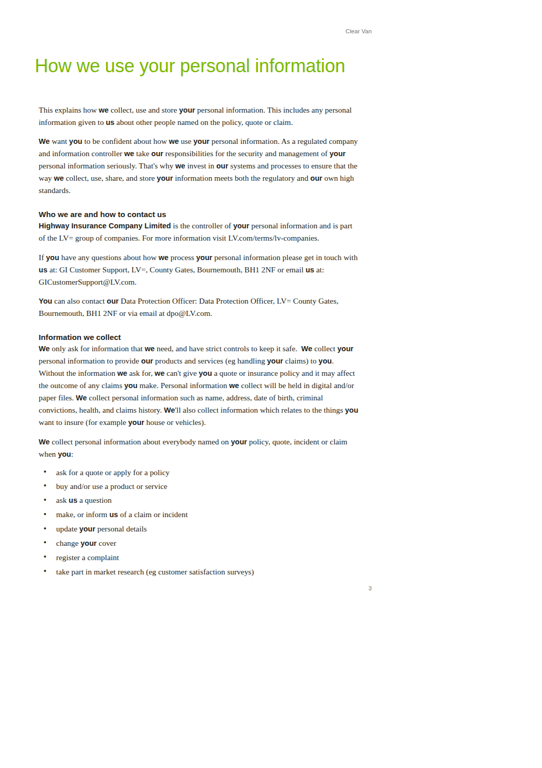Clear Van
How we use your personal information
This explains how we collect, use and store your personal information. This includes any personal information given to us about other people named on the policy, quote or claim.
We want you to be confident about how we use your personal information. As a regulated company and information controller we take our responsibilities for the security and management of your personal information seriously. That's why we invest in our systems and processes to ensure that the way we collect, use, share, and store your information meets both the regulatory and our own high standards.
Who we are and how to contact us
Highway Insurance Company Limited is the controller of your personal information and is part of the LV= group of companies. For more information visit LV.com/terms/lv-companies.
If you have any questions about how we process your personal information please get in touch with us at: GI Customer Support, LV=, County Gates, Bournemouth, BH1 2NF or email us at: GICustomerSupport@LV.com.
You can also contact our Data Protection Officer: Data Protection Officer, LV= County Gates, Bournemouth, BH1 2NF or via email at dpo@LV.com.
Information we collect
We only ask for information that we need, and have strict controls to keep it safe. We collect your personal information to provide our products and services (eg handling your claims) to you. Without the information we ask for, we can't give you a quote or insurance policy and it may affect the outcome of any claims you make. Personal information we collect will be held in digital and/or paper files. We collect personal information such as name, address, date of birth, criminal convictions, health, and claims history. We'll also collect information which relates to the things you want to insure (for example your house or vehicles).
We collect personal information about everybody named on your policy, quote, incident or claim when you:
ask for a quote or apply for a policy
buy and/or use a product or service
ask us a question
make, or inform us of a claim or incident
update your personal details
change your cover
register a complaint
take part in market research (eg customer satisfaction surveys)
3